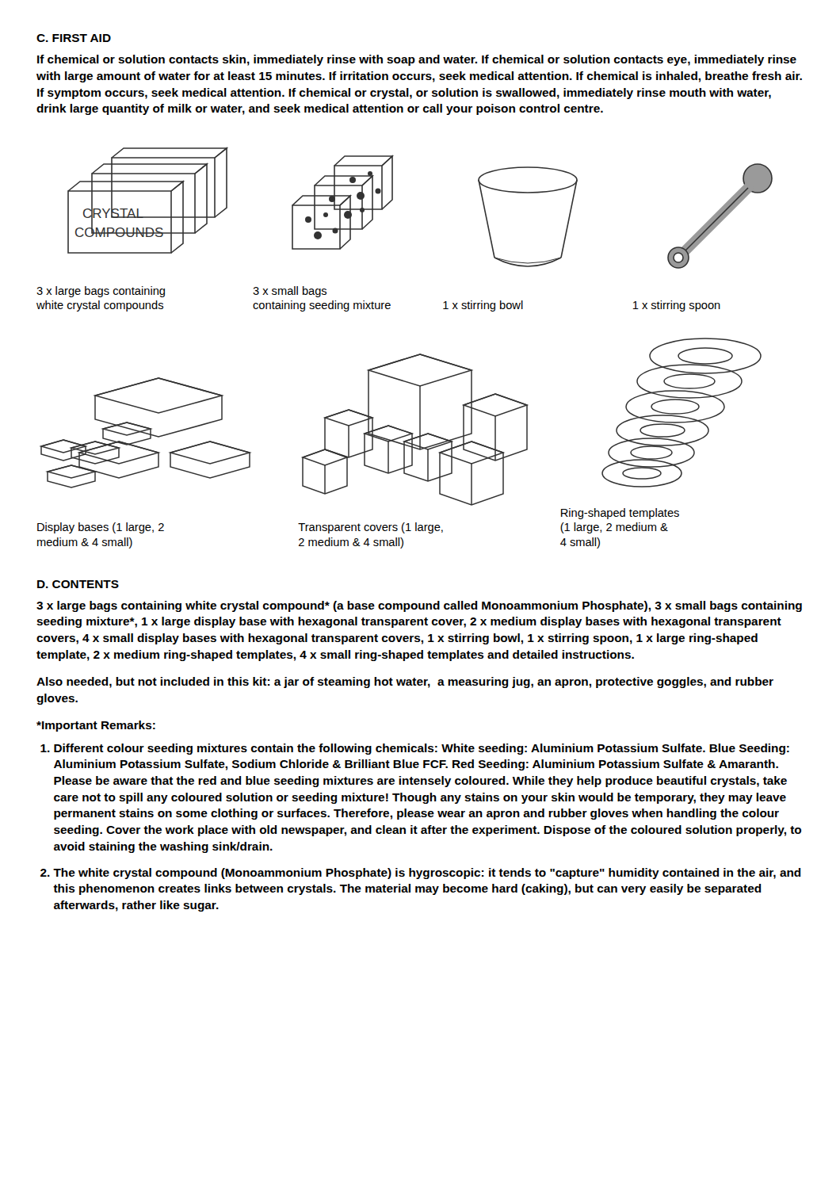C. FIRST AID
If chemical or solution contacts skin, immediately rinse with soap and water. If chemical or solution contacts eye, immediately rinse with large amount of water for at least 15 minutes. If irritation occurs, seek medical attention. If chemical is inhaled, breathe fresh air. If symptom occurs, seek medical attention. If chemical or crystal, or solution is swallowed, immediately rinse mouth with water, drink large quantity of milk or water, and seek medical attention or call your poison control centre.
CRYSTAL COMPOUNDS
3 x large bags containing
white crystal compounds
3 x small bags
containing seeding mixture
1 x stirring bowl
1 x stirring spoon
Display bases (1 large, 2
medium & 4 small)
Transparent covers (1 large,
2 medium & 4 small)
Ring-shaped templates
(1 large, 2 medium &
4 small)
D. CONTENTS
3 x large bags containing white crystal compound* (a base compound called Monoammonium Phosphate), 3 x small bags containing seeding mixture*, 1 x large display base with hexagonal transparent cover, 2 x medium display bases with hexagonal transparent covers, 4 x small display bases with hexagonal transparent covers, 1 x stirring bowl, 1 x stirring spoon, 1 x large ring-shaped template, 2 x medium ring-shaped templates, 4 x small ring-shaped templates and detailed instructions.
Also needed, but not included in this kit: a jar of steaming hot water, a measuring jug, an apron, protective goggles, and rubber gloves.
*Important Remarks:
Different colour seeding mixtures contain the following chemicals: White seeding: Aluminium Potassium Sulfate. Blue Seeding: Aluminium Potassium Sulfate, Sodium Chloride & Brilliant Blue FCF. Red Seeding: Aluminium Potassium Sulfate & Amaranth. Please be aware that the red and blue seeding mixtures are intensely coloured. While they help produce beautiful crystals, take care not to spill any coloured solution or seeding mixture! Though any stains on your skin would be temporary, they may leave permanent stains on some clothing or surfaces. Therefore, please wear an apron and rubber gloves when handling the colour seeding. Cover the work place with old newspaper, and clean it after the experiment. Dispose of the coloured solution properly, to avoid staining the washing sink/drain.
The white crystal compound (Monoammonium Phosphate) is hygroscopic: it tends to "capture" humidity contained in the air, and this phenomenon creates links between crystals. The material may become hard (caking), but can very easily be separated afterwards, rather like sugar.